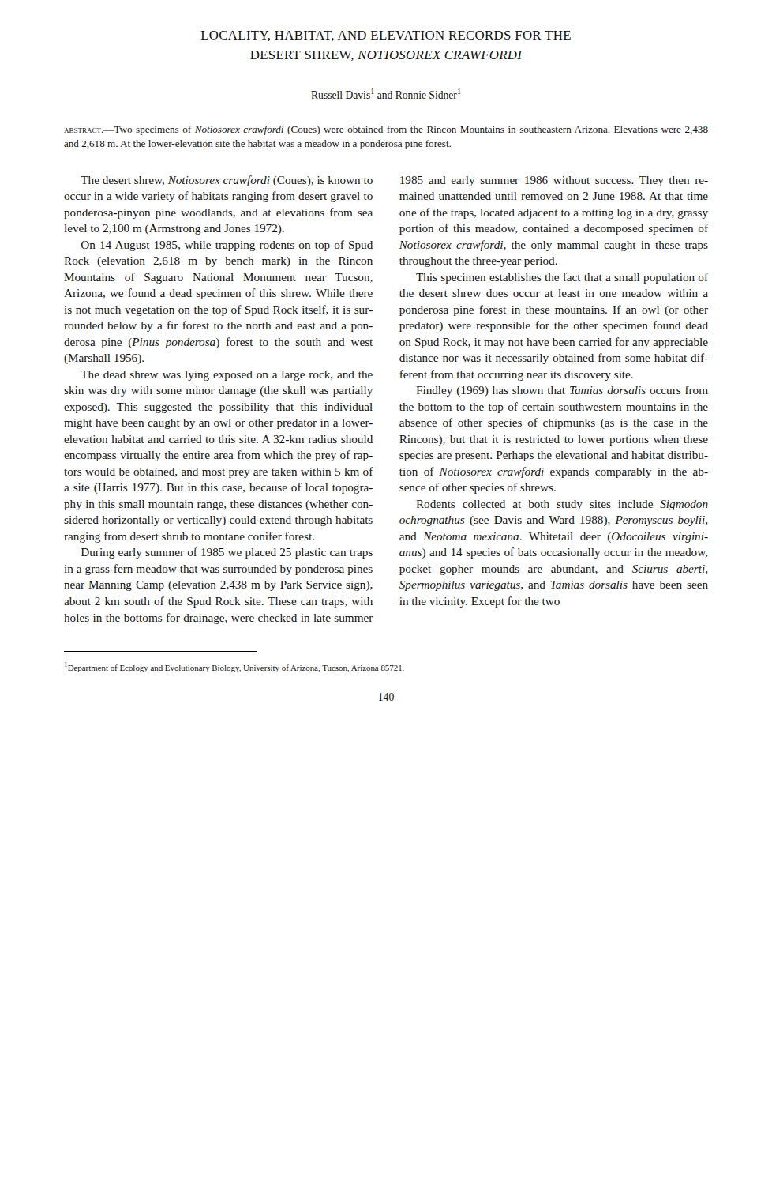Locality, Habitat, and Elevation Records for the
Desert Shrew, Notiosorex crawfordi
Russell Davis1 and Ronnie Sidner1
Abstract.—Two specimens of Notiosorex crawfordi (Coues) were obtained from the Rincon Mountains in southeastern Arizona. Elevations were 2,438 and 2,618 m. At the lower-elevation site the habitat was a meadow in a ponderosa pine forest.
The desert shrew, Notiosorex crawfordi (Coues), is known to occur in a wide variety of habitats ranging from desert gravel to ponderosa-pinyon pine woodlands, and at elevations from sea level to 2,100 m (Armstrong and Jones 1972).
On 14 August 1985, while trapping rodents on top of Spud Rock (elevation 2,618 m by bench mark) in the Rincon Mountains of Saguaro National Monument near Tucson, Arizona, we found a dead specimen of this shrew. While there is not much vegetation on the top of Spud Rock itself, it is surrounded below by a fir forest to the north and east and a ponderosa pine (Pinus ponderosa) forest to the south and west (Marshall 1956).
The dead shrew was lying exposed on a large rock, and the skin was dry with some minor damage (the skull was partially exposed). This suggested the possibility that this individual might have been caught by an owl or other predator in a lower-elevation habitat and carried to this site. A 32-km radius should encompass virtually the entire area from which the prey of raptors would be obtained, and most prey are taken within 5 km of a site (Harris 1977). But in this case, because of local topography in this small mountain range, these distances (whether considered horizontally or vertically) could extend through habitats ranging from desert shrub to montane conifer forest.
During early summer of 1985 we placed 25 plastic can traps in a grass-fern meadow that was surrounded by ponderosa pines near Manning Camp (elevation 2,438 m by Park Service sign), about 2 km south of the Spud Rock site. These can traps, with holes in the bottoms for drainage, were checked in late summer 1985 and early summer 1986 without success. They then remained unattended until removed on 2 June 1988. At that time one of the traps, located adjacent to a rotting log in a dry, grassy portion of this meadow, contained a decomposed specimen of Notiosorex crawfordi, the only mammal caught in these traps throughout the three-year period.
This specimen establishes the fact that a small population of the desert shrew does occur at least in one meadow within a ponderosa pine forest in these mountains. If an owl (or other predator) were responsible for the other specimen found dead on Spud Rock, it may not have been carried for any appreciable distance nor was it necessarily obtained from some habitat different from that occurring near its discovery site.
Findley (1969) has shown that Tamias dorsalis occurs from the bottom to the top of certain southwestern mountains in the absence of other species of chipmunks (as is the case in the Rincons), but that it is restricted to lower portions when these species are present. Perhaps the elevational and habitat distribution of Notiosorex crawfordi expands comparably in the absence of other species of shrews.
Rodents collected at both study sites include Sigmodon ochrognathus (see Davis and Ward 1988), Peromyscus boylii, and Neotoma mexicana. Whitetail deer (Odocoileus virginianus) and 14 species of bats occasionally occur in the meadow, pocket gopher mounds are abundant, and Sciurus aberti, Spermophilus variegatus, and Tamias dorsalis have been seen in the vicinity. Except for the two
1Department of Ecology and Evolutionary Biology, University of Arizona, Tucson, Arizona 85721.
140